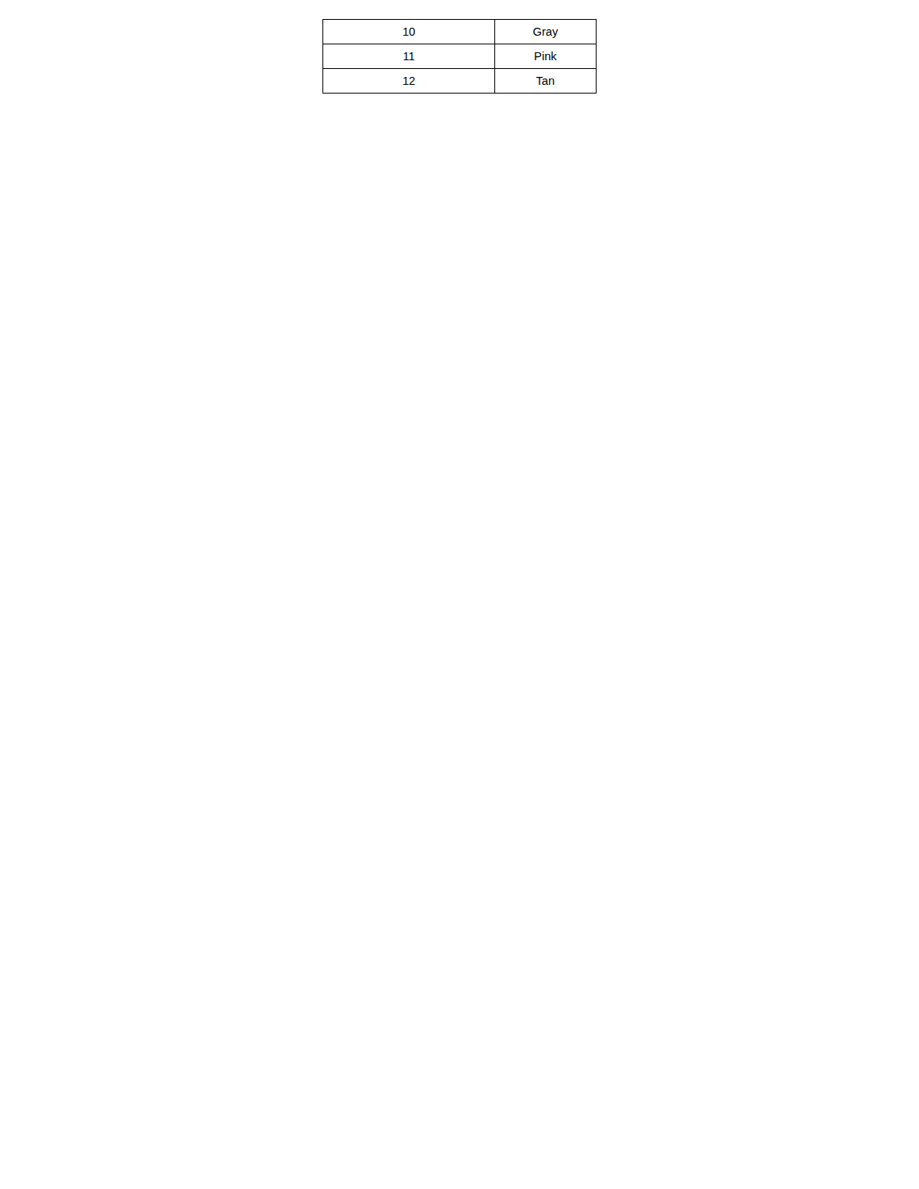| 10 | Gray |
| 11 | Pink |
| 12 | Tan |